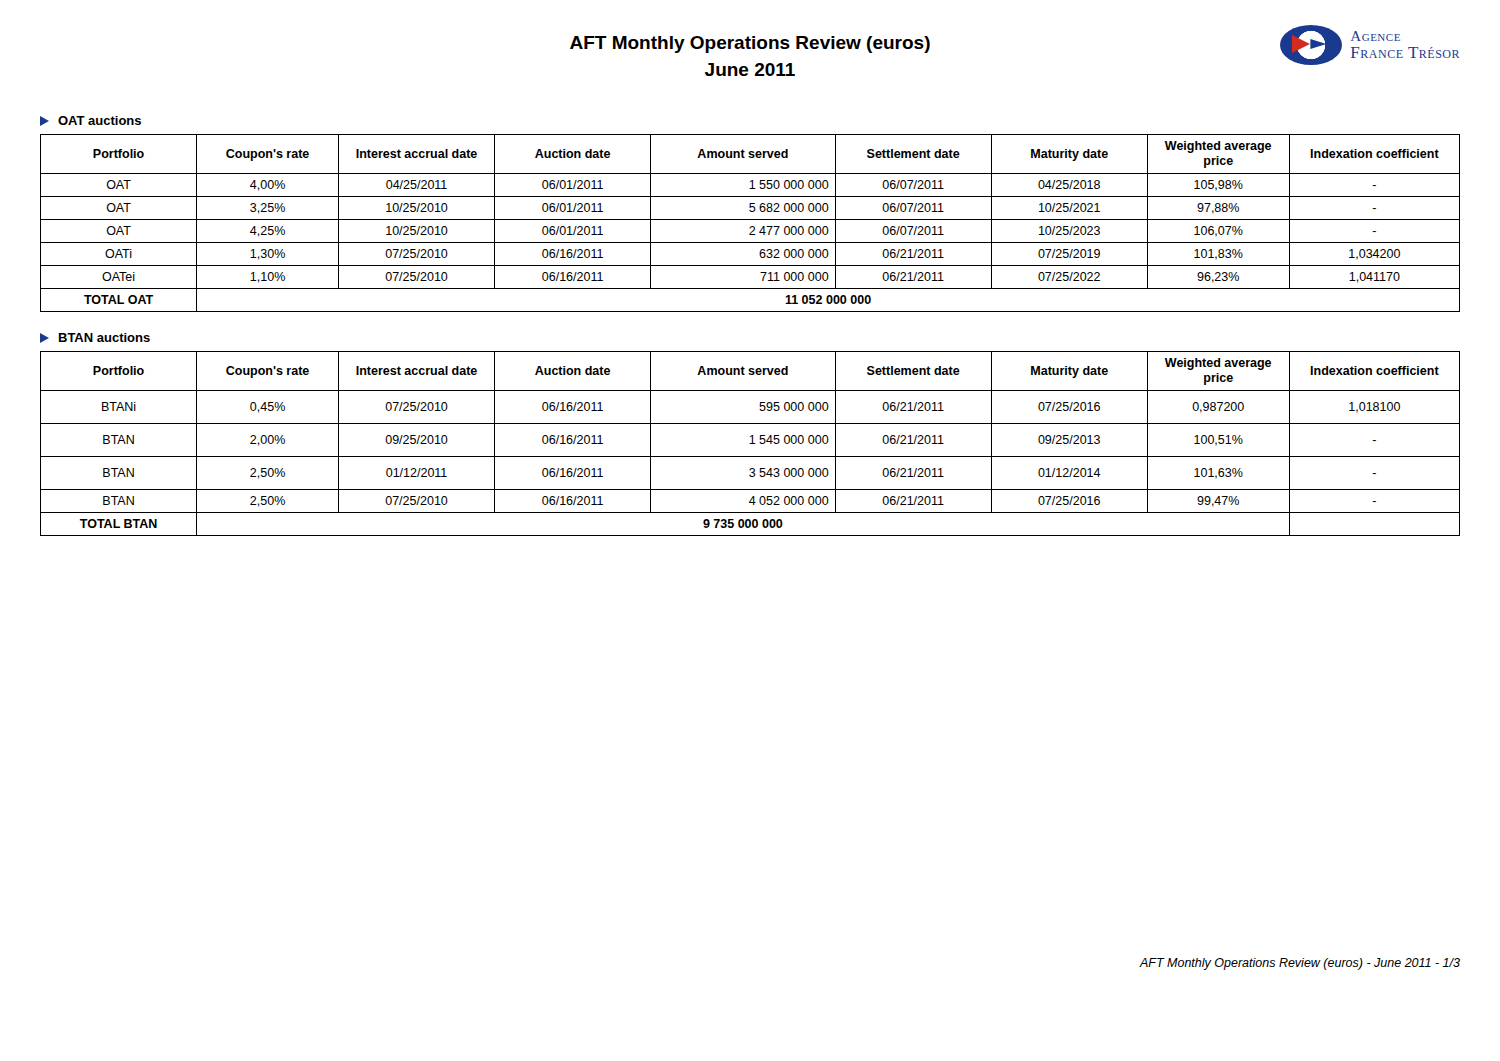AFT Monthly Operations Review (euros)
June 2011
Agence
France Trésor
OAT auctions
| Portfolio | Coupon's rate | Interest accrual date | Auction date | Amount served | Settlement date | Maturity date | Weighted average price | Indexation coefficient |
| --- | --- | --- | --- | --- | --- | --- | --- | --- |
| OAT | 4,00% | 04/25/2011 | 06/01/2011 | 1 550 000 000 | 06/07/2011 | 04/25/2018 | 105,98% | - |
| OAT | 3,25% | 10/25/2010 | 06/01/2011 | 5 682 000 000 | 06/07/2011 | 10/25/2021 | 97,88% | - |
| OAT | 4,25% | 10/25/2010 | 06/01/2011 | 2 477 000 000 | 06/07/2011 | 10/25/2023 | 106,07% | - |
| OATi | 1,30% | 07/25/2010 | 06/16/2011 | 632 000 000 | 06/21/2011 | 07/25/2019 | 101,83% | 1,034200 |
| OATei | 1,10% | 07/25/2010 | 06/16/2011 | 711 000 000 | 06/21/2011 | 07/25/2022 | 96,23% | 1,041170 |
| TOTAL OAT | 11 052 000 000 |
BTAN auctions
| Portfolio | Coupon's rate | Interest accrual date | Auction date | Amount served | Settlement date | Maturity date | Weighted average price | Indexation coefficient |
| --- | --- | --- | --- | --- | --- | --- | --- | --- |
| BTANi | 0,45% | 07/25/2010 | 06/16/2011 | 595 000 000 | 06/21/2011 | 07/25/2016 | 0,987200 | 1,018100 |
| BTAN | 2,00% | 09/25/2010 | 06/16/2011 | 1 545 000 000 | 06/21/2011 | 09/25/2013 | 100,51% | - |
| BTAN | 2,50% | 01/12/2011 | 06/16/2011 | 3 543 000 000 | 06/21/2011 | 01/12/2014 | 101,63% | - |
| BTAN | 2,50% | 07/25/2010 | 06/16/2011 | 4 052 000 000 | 06/21/2011 | 07/25/2016 | 99,47% | - |
| TOTAL BTAN | 9 735 000 000 | |
AFT Monthly Operations Review (euros) - June 2011 - 1/3